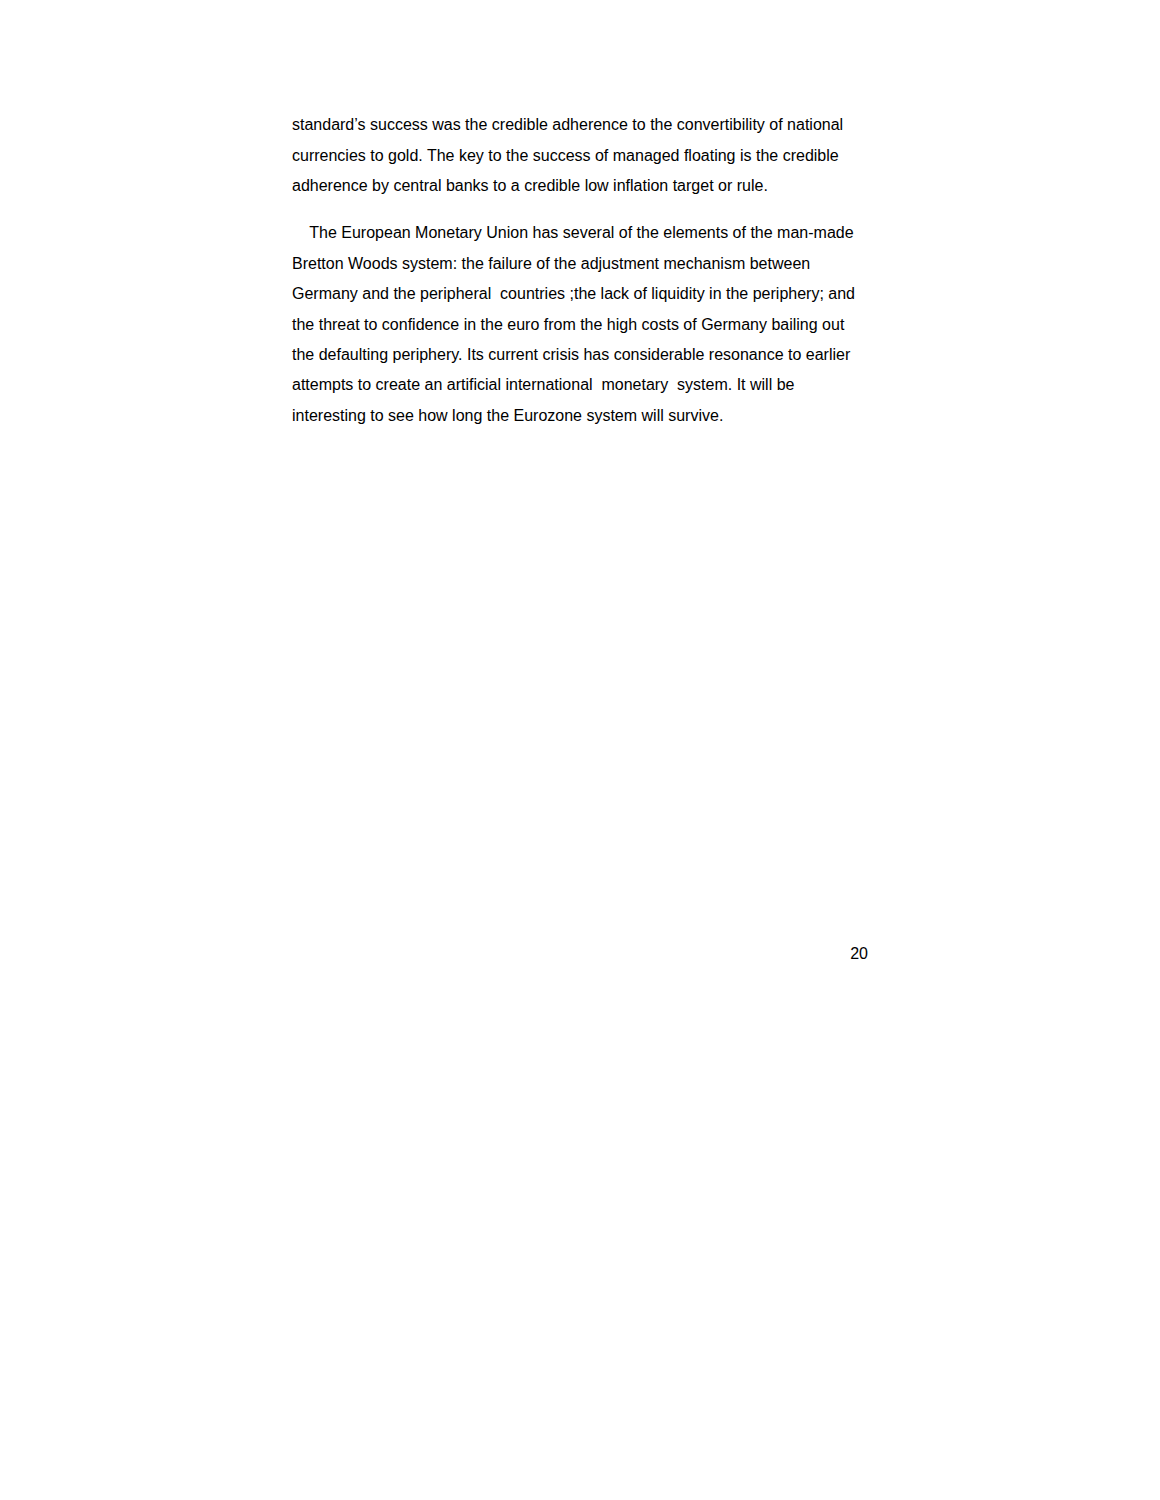standard’s success was the credible adherence to the convertibility of national currencies to gold. The key to the success of managed floating is the credible adherence by central banks to a credible low inflation target or rule.
The European Monetary Union has several of the elements of the man-made Bretton Woods system: the failure of the adjustment mechanism between Germany and the peripheral countries ;the lack of liquidity in the periphery; and the threat to confidence in the euro from the high costs of Germany bailing out the defaulting periphery. Its current crisis has considerable resonance to earlier attempts to create an artificial international monetary system. It will be interesting to see how long the Eurozone system will survive.
20